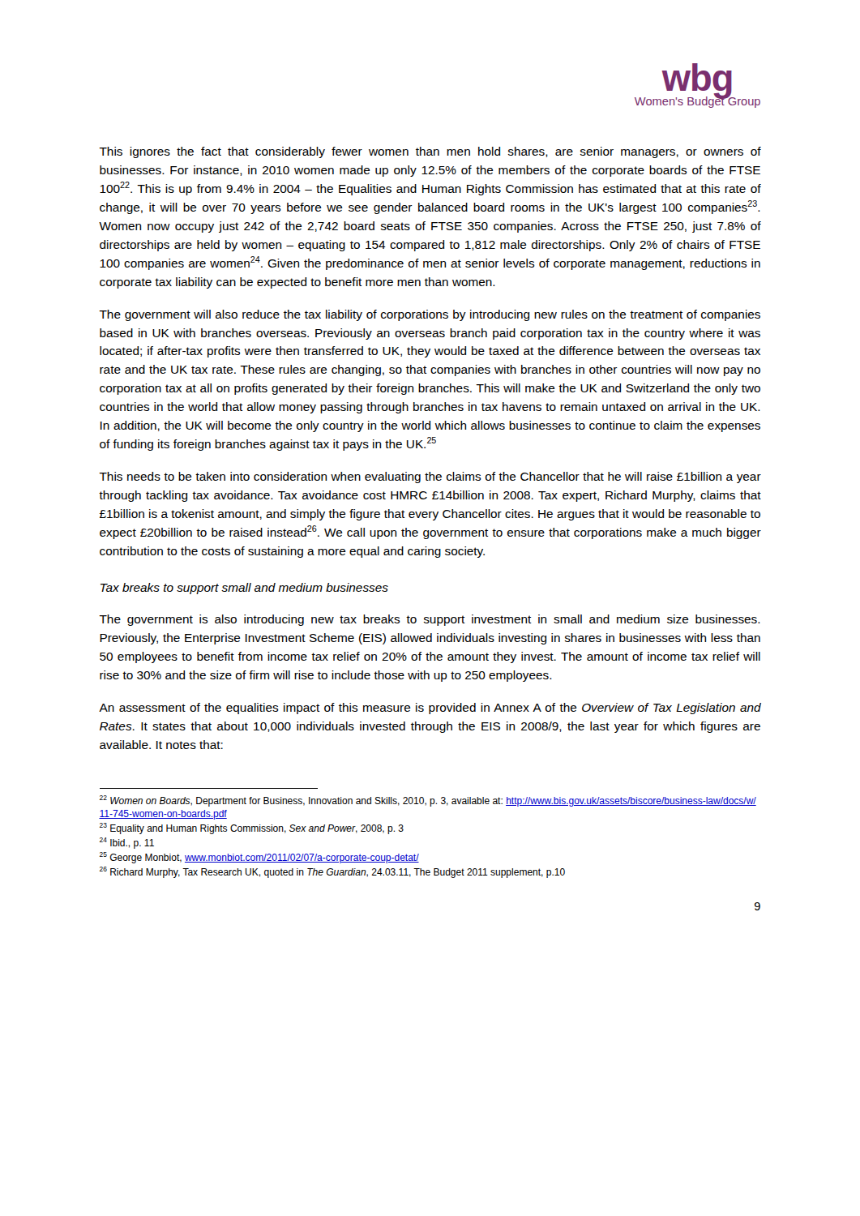wbg
Women's Budget Group
This ignores the fact that considerably fewer women than men hold shares, are senior managers, or owners of businesses. For instance, in 2010 women made up only 12.5% of the members of the corporate boards of the FTSE 10022. This is up from 9.4% in 2004 – the Equalities and Human Rights Commission has estimated that at this rate of change, it will be over 70 years before we see gender balanced board rooms in the UK's largest 100 companies23. Women now occupy just 242 of the 2,742 board seats of FTSE 350 companies. Across the FTSE 250, just 7.8% of directorships are held by women – equating to 154 compared to 1,812 male directorships. Only 2% of chairs of FTSE 100 companies are women24. Given the predominance of men at senior levels of corporate management, reductions in corporate tax liability can be expected to benefit more men than women.
The government will also reduce the tax liability of corporations by introducing new rules on the treatment of companies based in UK with branches overseas. Previously an overseas branch paid corporation tax in the country where it was located; if after-tax profits were then transferred to UK, they would be taxed at the difference between the overseas tax rate and the UK tax rate. These rules are changing, so that companies with branches in other countries will now pay no corporation tax at all on profits generated by their foreign branches. This will make the UK and Switzerland the only two countries in the world that allow money passing through branches in tax havens to remain untaxed on arrival in the UK. In addition, the UK will become the only country in the world which allows businesses to continue to claim the expenses of funding its foreign branches against tax it pays in the UK.25
This needs to be taken into consideration when evaluating the claims of the Chancellor that he will raise £1billion a year through tackling tax avoidance. Tax avoidance cost HMRC £14billion in 2008. Tax expert, Richard Murphy, claims that £1billion is a tokenist amount, and simply the figure that every Chancellor cites. He argues that it would be reasonable to expect £20billion to be raised instead26. We call upon the government to ensure that corporations make a much bigger contribution to the costs of sustaining a more equal and caring society.
Tax breaks to support small and medium businesses
The government is also introducing new tax breaks to support investment in small and medium size businesses. Previously, the Enterprise Investment Scheme (EIS) allowed individuals investing in shares in businesses with less than 50 employees to benefit from income tax relief on 20% of the amount they invest. The amount of income tax relief will rise to 30% and the size of firm will rise to include those with up to 250 employees.
An assessment of the equalities impact of this measure is provided in Annex A of the Overview of Tax Legislation and Rates. It states that about 10,000 individuals invested through the EIS in 2008/9, the last year for which figures are available. It notes that:
22 Women on Boards, Department for Business, Innovation and Skills, 2010, p. 3, available at: http://www.bis.gov.uk/assets/biscore/business-law/docs/w/11-745-women-on-boards.pdf
23 Equality and Human Rights Commission, Sex and Power, 2008, p. 3
24 Ibid., p. 11
25 George Monbiot, www.monbiot.com/2011/02/07/a-corporate-coup-detat/
26 Richard Murphy, Tax Research UK, quoted in The Guardian, 24.03.11, The Budget 2011 supplement, p.10
9